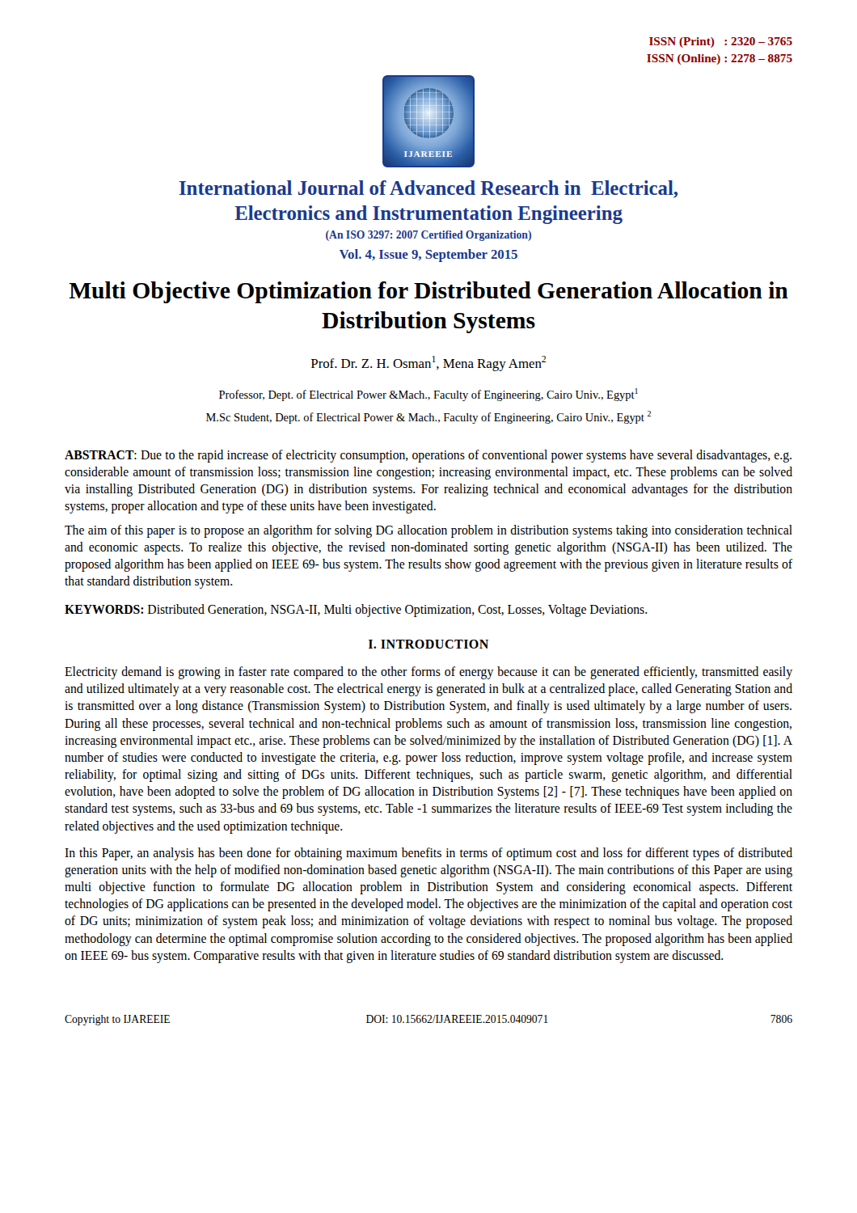ISSN (Print) : 2320 – 3765
ISSN (Online) : 2278 – 8875
International Journal of Advanced Research in Electrical,
Electronics and Instrumentation Engineering
(An ISO 3297: 2007 Certified Organization)
Vol. 4, Issue 9, September 2015
Multi Objective Optimization for Distributed Generation Allocation in Distribution Systems
Prof. Dr. Z. H. Osman1, Mena Ragy Amen2
Professor, Dept. of Electrical Power &Mach., Faculty of Engineering, Cairo Univ., Egypt1
M.Sc Student, Dept. of Electrical Power & Mach., Faculty of Engineering, Cairo Univ., Egypt 2
ABSTRACT: Due to the rapid increase of electricity consumption, operations of conventional power systems have several disadvantages, e.g. considerable amount of transmission loss; transmission line congestion; increasing environmental impact, etc. These problems can be solved via installing Distributed Generation (DG) in distribution systems. For realizing technical and economical advantages for the distribution systems, proper allocation and type of these units have been investigated.
The aim of this paper is to propose an algorithm for solving DG allocation problem in distribution systems taking into consideration technical and economic aspects. To realize this objective, the revised non-dominated sorting genetic algorithm (NSGA-II) has been utilized. The proposed algorithm has been applied on IEEE 69- bus system. The results show good agreement with the previous given in literature results of that standard distribution system.
KEYWORDS: Distributed Generation, NSGA-II, Multi objective Optimization, Cost, Losses, Voltage Deviations.
I. INTRODUCTION
Electricity demand is growing in faster rate compared to the other forms of energy because it can be generated efficiently, transmitted easily and utilized ultimately at a very reasonable cost. The electrical energy is generated in bulk at a centralized place, called Generating Station and is transmitted over a long distance (Transmission System) to Distribution System, and finally is used ultimately by a large number of users. During all these processes, several technical and non-technical problems such as amount of transmission loss, transmission line congestion, increasing environmental impact etc., arise. These problems can be solved/minimized by the installation of Distributed Generation (DG) [1]. A number of studies were conducted to investigate the criteria, e.g. power loss reduction, improve system voltage profile, and increase system reliability, for optimal sizing and sitting of DGs units. Different techniques, such as particle swarm, genetic algorithm, and differential evolution, have been adopted to solve the problem of DG allocation in Distribution Systems [2] - [7]. These techniques have been applied on standard test systems, such as 33-bus and 69 bus systems, etc. Table -1 summarizes the literature results of IEEE-69 Test system including the related objectives and the used optimization technique.
In this Paper, an analysis has been done for obtaining maximum benefits in terms of optimum cost and loss for different types of distributed generation units with the help of modified non-domination based genetic algorithm (NSGA-II). The main contributions of this Paper are using multi objective function to formulate DG allocation problem in Distribution System and considering economical aspects. Different technologies of DG applications can be presented in the developed model. The objectives are the minimization of the capital and operation cost of DG units; minimization of system peak loss; and minimization of voltage deviations with respect to nominal bus voltage. The proposed methodology can determine the optimal compromise solution according to the considered objectives. The proposed algorithm has been applied on IEEE 69- bus system. Comparative results with that given in literature studies of 69 standard distribution system are discussed.
Copyright to IJAREEIE DOI: 10.15662/IJAREEIE.2015.0409071 7806